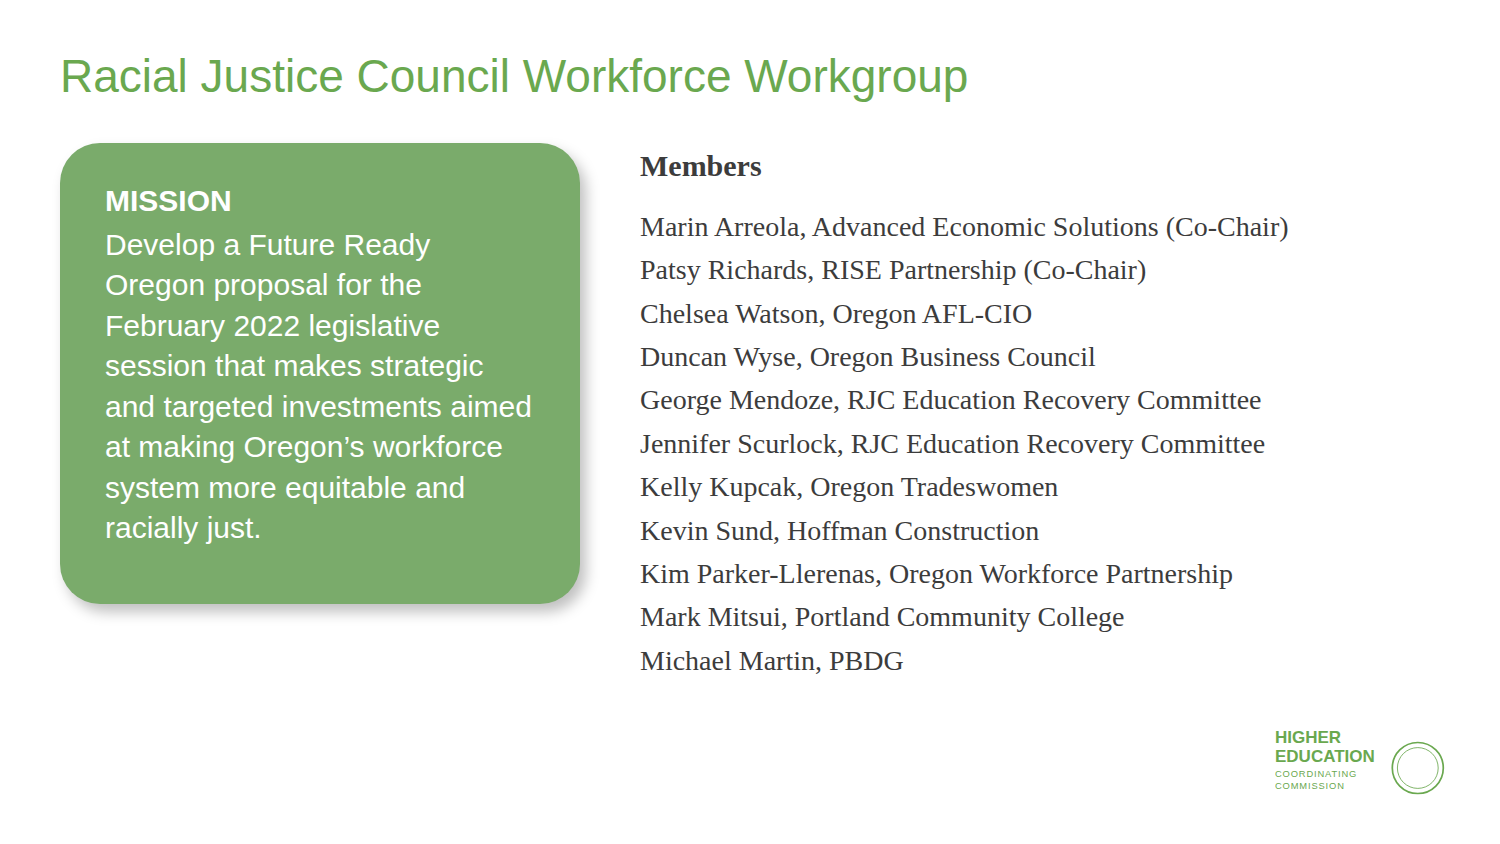Racial Justice Council Workforce Workgroup
MISSION
Develop a Future Ready Oregon proposal for the February 2022 legislative session that makes strategic and targeted investments aimed at making Oregon’s workforce system more equitable and racially just.
Members
Marin Arreola, Advanced Economic Solutions (Co-Chair)
Patsy Richards, RISE Partnership (Co-Chair)
Chelsea Watson, Oregon AFL-CIO
Duncan Wyse, Oregon Business Council
George Mendoze, RJC Education Recovery Committee
Jennifer Scurlock, RJC Education Recovery Committee
Kelly Kupcak, Oregon Tradeswomen
Kevin Sund, Hoffman Construction
Kim Parker-Llerenas, Oregon Workforce Partnership
Mark Mitsui, Portland Community College
Michael Martin, PBDG
HIGHER EDUCATION COORDINATING COMMISSION